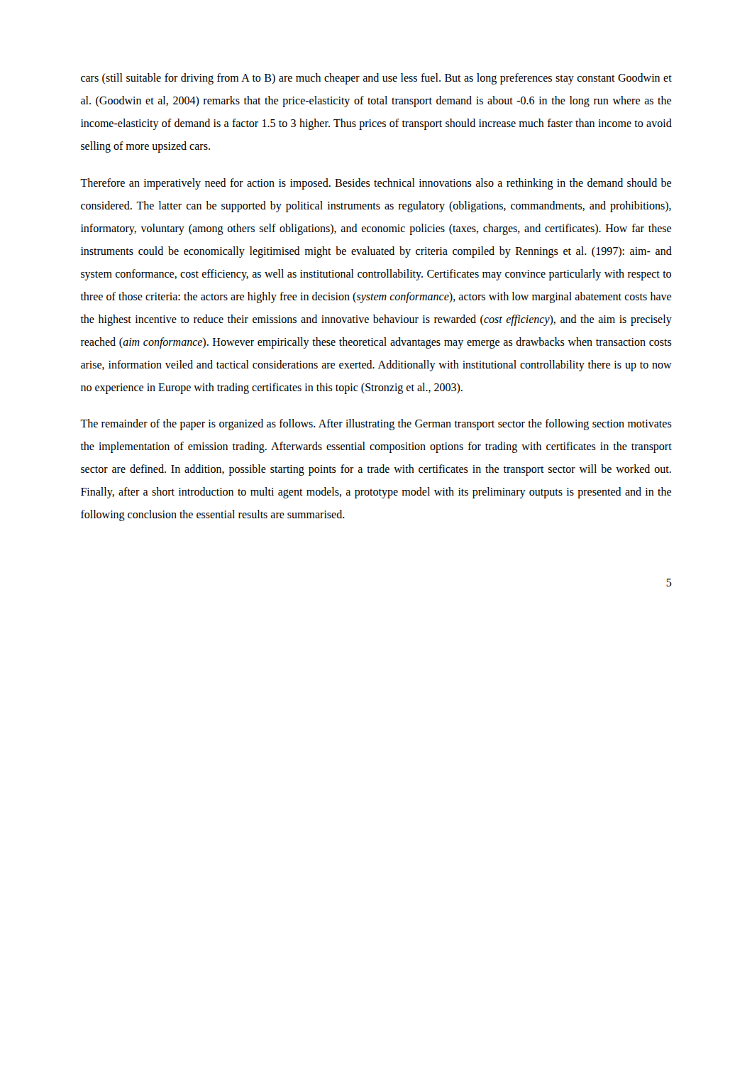cars (still suitable for driving from A to B) are much cheaper and use less fuel. But as long preferences stay constant Goodwin et al. (Goodwin et al, 2004) remarks that the price-elasticity of total transport demand is about -0.6 in the long run where as the income-elasticity of demand is a factor 1.5 to 3 higher. Thus prices of transport should increase much faster than income to avoid selling of more upsized cars.
Therefore an imperatively need for action is imposed. Besides technical innovations also a rethinking in the demand should be considered. The latter can be supported by political instruments as regulatory (obligations, commandments, and prohibitions), informatory, voluntary (among others self obligations), and economic policies (taxes, charges, and certificates). How far these instruments could be economically legitimised might be evaluated by criteria compiled by Rennings et al. (1997): aim- and system conformance, cost efficiency, as well as institutional controllability. Certificates may convince particularly with respect to three of those criteria: the actors are highly free in decision (system conformance), actors with low marginal abatement costs have the highest incentive to reduce their emissions and innovative behaviour is rewarded (cost efficiency), and the aim is precisely reached (aim conformance). However empirically these theoretical advantages may emerge as drawbacks when transaction costs arise, information veiled and tactical considerations are exerted. Additionally with institutional controllability there is up to now no experience in Europe with trading certificates in this topic (Stronzig et al., 2003).
The remainder of the paper is organized as follows. After illustrating the German transport sector the following section motivates the implementation of emission trading. Afterwards essential composition options for trading with certificates in the transport sector are defined. In addition, possible starting points for a trade with certificates in the transport sector will be worked out. Finally, after a short introduction to multi agent models, a prototype model with its preliminary outputs is presented and in the following conclusion the essential results are summarised.
5